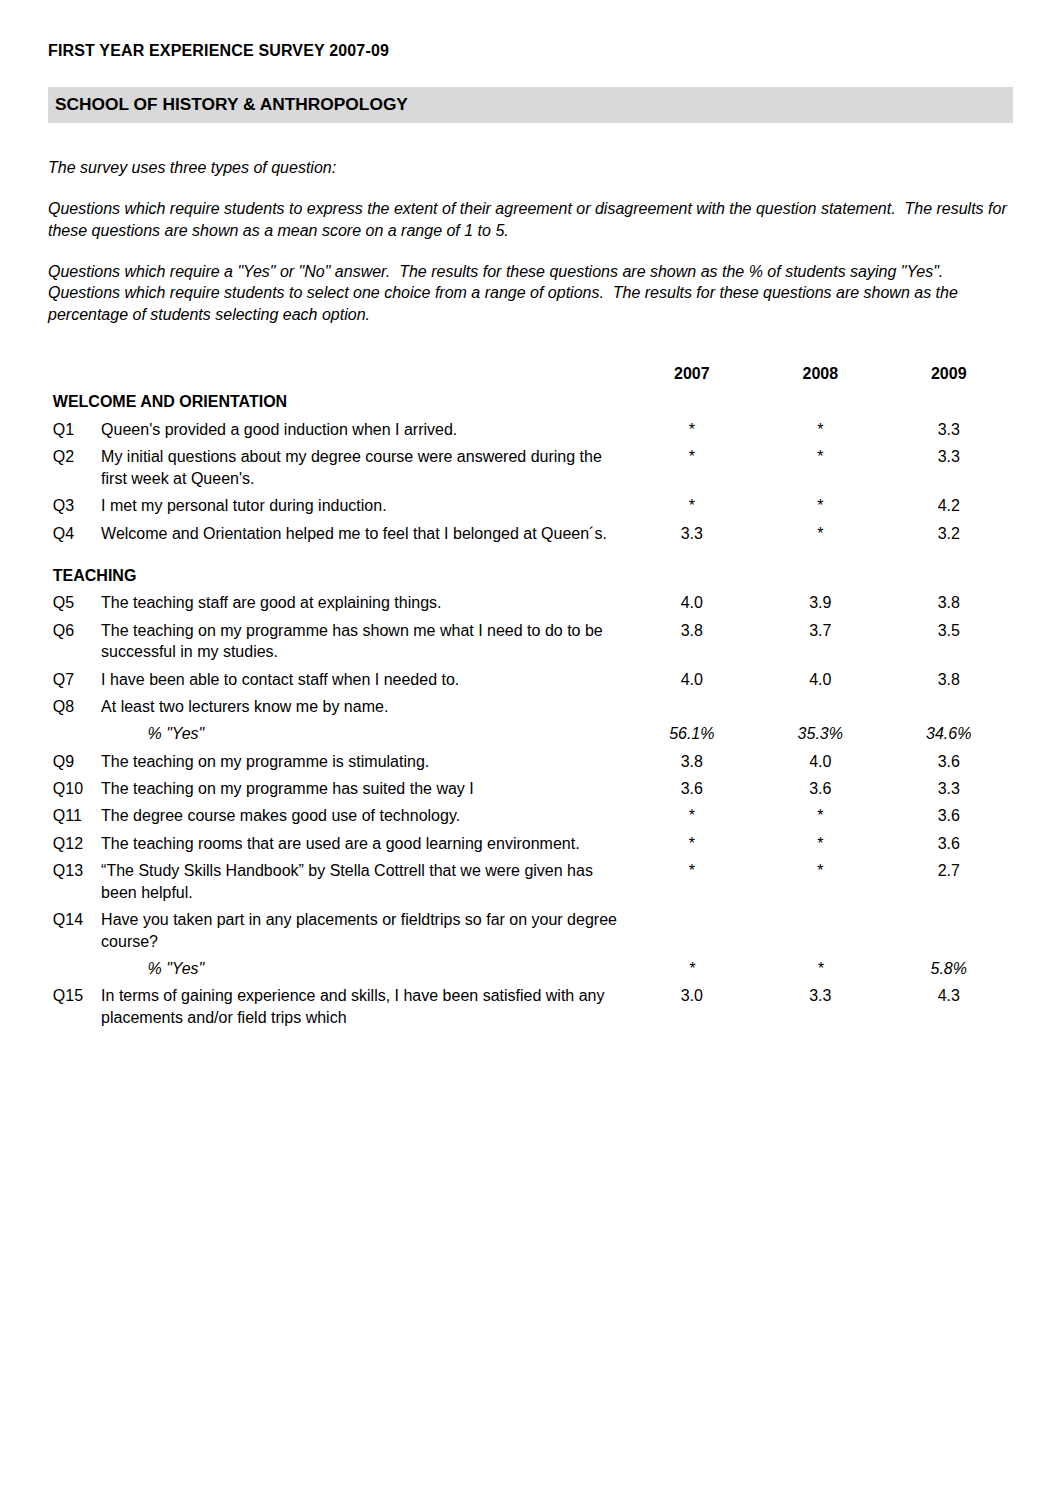FIRST YEAR EXPERIENCE SURVEY 2007-09
SCHOOL OF HISTORY & ANTHROPOLOGY
The survey uses three types of question:
Questions which require students to express the extent of their agreement or disagreement with the question statement. The results for these questions are shown as a mean score on a range of 1 to 5.
Questions which require a "Yes" or "No" answer. The results for these questions are shown as the % of students saying "Yes".
Questions which require students to select one choice from a range of options. The results for these questions are shown as the percentage of students selecting each option.
| | 2007 | 2008 | 2009 |
| --- | --- | --- | --- |
| WELCOME AND ORIENTATION |
| Q1 | Queen's provided a good induction when I arrived. | * | * | 3.3 |
| Q2 | My initial questions about my degree course were answered during the first week at Queen's. | * | * | 3.3 |
| Q3 | I met my personal tutor during induction. | * | * | 4.2 |
| Q4 | Welcome and Orientation helped me to feel that I belonged at Queen´s. | 3.3 | * | 3.2 |
| TEACHING |
| Q5 | The teaching staff are good at explaining things. | 4.0 | 3.9 | 3.8 |
| Q6 | The teaching on my programme has shown me what I need to do to be successful in my studies. | 3.8 | 3.7 | 3.5 |
| Q7 | I have been able to contact staff when I needed to. | 4.0 | 4.0 | 3.8 |
| Q8 | At least two lecturers know me by name. | | | |
| | % "Yes" | 56.1% | 35.3% | 34.6% |
| Q9 | The teaching on my programme is stimulating. | 3.8 | 4.0 | 3.6 |
| Q10 | The teaching on my programme has suited the way I | 3.6 | 3.6 | 3.3 |
| Q11 | The degree course makes good use of technology. | * | * | 3.6 |
| Q12 | The teaching rooms that are used are a good learning environment. | * | * | 3.6 |
| Q13 | “The Study Skills Handbook” by Stella Cottrell that we were given has been helpful. | * | * | 2.7 |
| Q14 | Have you taken part in any placements or fieldtrips so far on your degree course? | | | |
| | % "Yes" | * | * | 5.8% |
| Q15 | In terms of gaining experience and skills, I have been satisfied with any placements and/or field trips which | 3.0 | 3.3 | 4.3 |